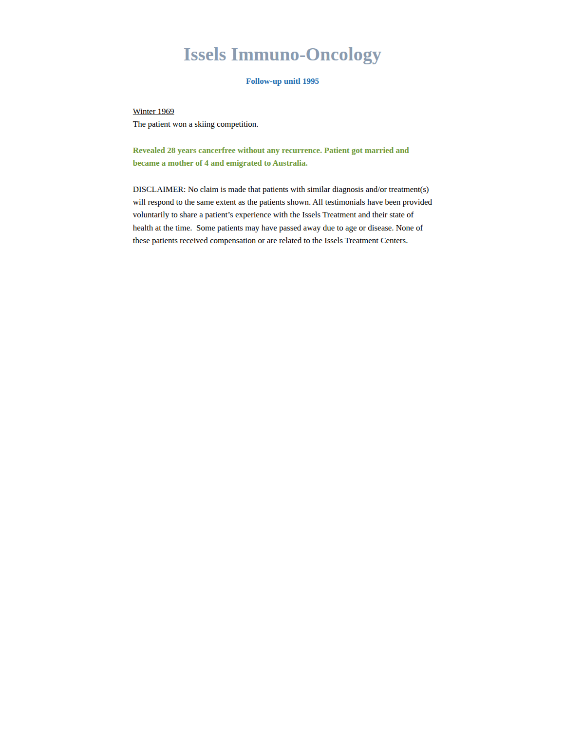Issels Immuno-Oncology
Follow-up unitl 1995
Winter 1969
The patient won a skiing competition.
Revealed 28 years cancerfree without any recurrence. Patient got married and became a mother of 4 and emigrated to Australia.
DISCLAIMER: No claim is made that patients with similar diagnosis and/or treatment(s) will respond to the same extent as the patients shown. All testimonials have been provided voluntarily to share a patient’s experience with the Issels Treatment and their state of health at the time. Some patients may have passed away due to age or disease. None of these patients received compensation or are related to the Issels Treatment Centers.